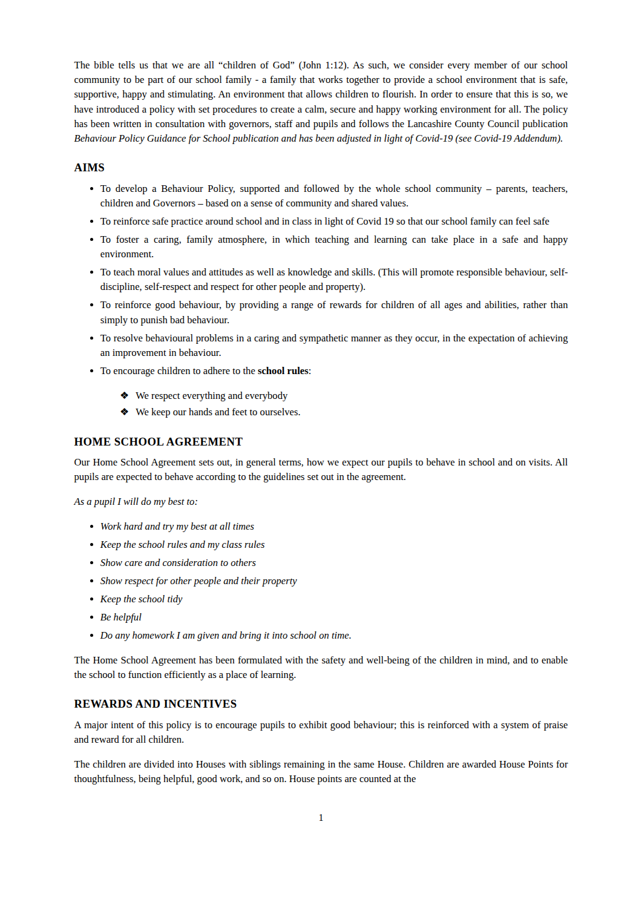The bible tells us that we are all “children of God” (John 1:12). As such, we consider every member of our school community to be part of our school family - a family that works together to provide a school environment that is safe, supportive, happy and stimulating. An environment that allows children to flourish. In order to ensure that this is so, we have introduced a policy with set procedures to create a calm, secure and happy working environment for all. The policy has been written in consultation with governors, staff and pupils and follows the Lancashire County Council publication Behaviour Policy Guidance for School publication and has been adjusted in light of Covid-19 (see Covid-19 Addendum).
AIMS
To develop a Behaviour Policy, supported and followed by the whole school community – parents, teachers, children and Governors – based on a sense of community and shared values.
To reinforce safe practice around school and in class in light of Covid 19 so that our school family can feel safe
To foster a caring, family atmosphere, in which teaching and learning can take place in a safe and happy environment.
To teach moral values and attitudes as well as knowledge and skills. (This will promote responsible behaviour, self-discipline, self-respect and respect for other people and property).
To reinforce good behaviour, by providing a range of rewards for children of all ages and abilities, rather than simply to punish bad behaviour.
To resolve behavioural problems in a caring and sympathetic manner as they occur, in the expectation of achieving an improvement in behaviour.
To encourage children to adhere to the school rules:
We respect everything and everybody
We keep our hands and feet to ourselves.
HOME SCHOOL AGREEMENT
Our Home School Agreement sets out, in general terms, how we expect our pupils to behave in school and on visits. All pupils are expected to behave according to the guidelines set out in the agreement.
As a pupil I will do my best to:
Work hard and try my best at all times
Keep the school rules and my class rules
Show care and consideration to others
Show respect for other people and their property
Keep the school tidy
Be helpful
Do any homework I am given and bring it into school on time.
The Home School Agreement has been formulated with the safety and well-being of the children in mind, and to enable the school to function efficiently as a place of learning.
REWARDS AND INCENTIVES
A major intent of this policy is to encourage pupils to exhibit good behaviour; this is reinforced with a system of praise and reward for all children.
The children are divided into Houses with siblings remaining in the same House. Children are awarded House Points for thoughtfulness, being helpful, good work, and so on. House points are counted at the
1